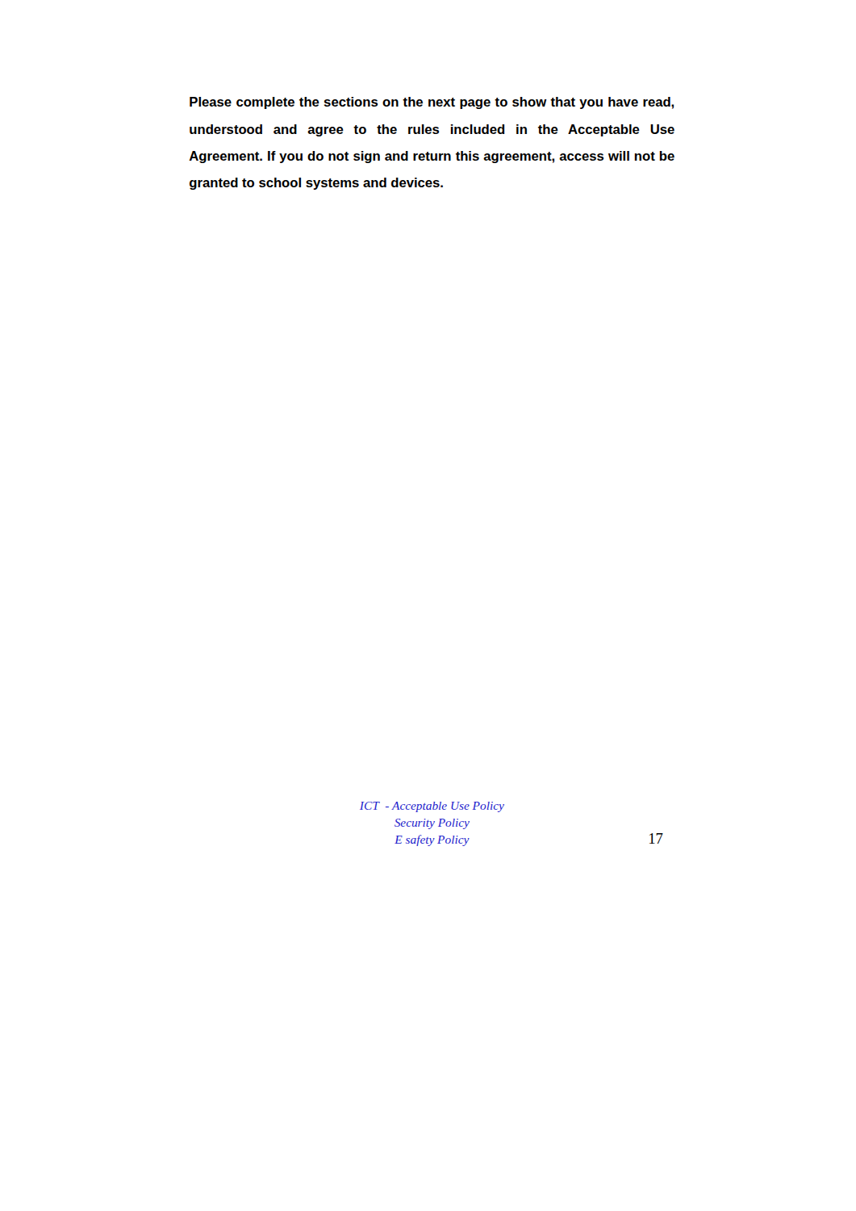Please complete the sections on the next page to show that you have read, understood and agree to the rules included in the Acceptable Use Agreement. If you do not sign and return this agreement, access will not be granted to school systems and devices.
ICT - Acceptable Use Policy
Security Policy
E safety Policy
17